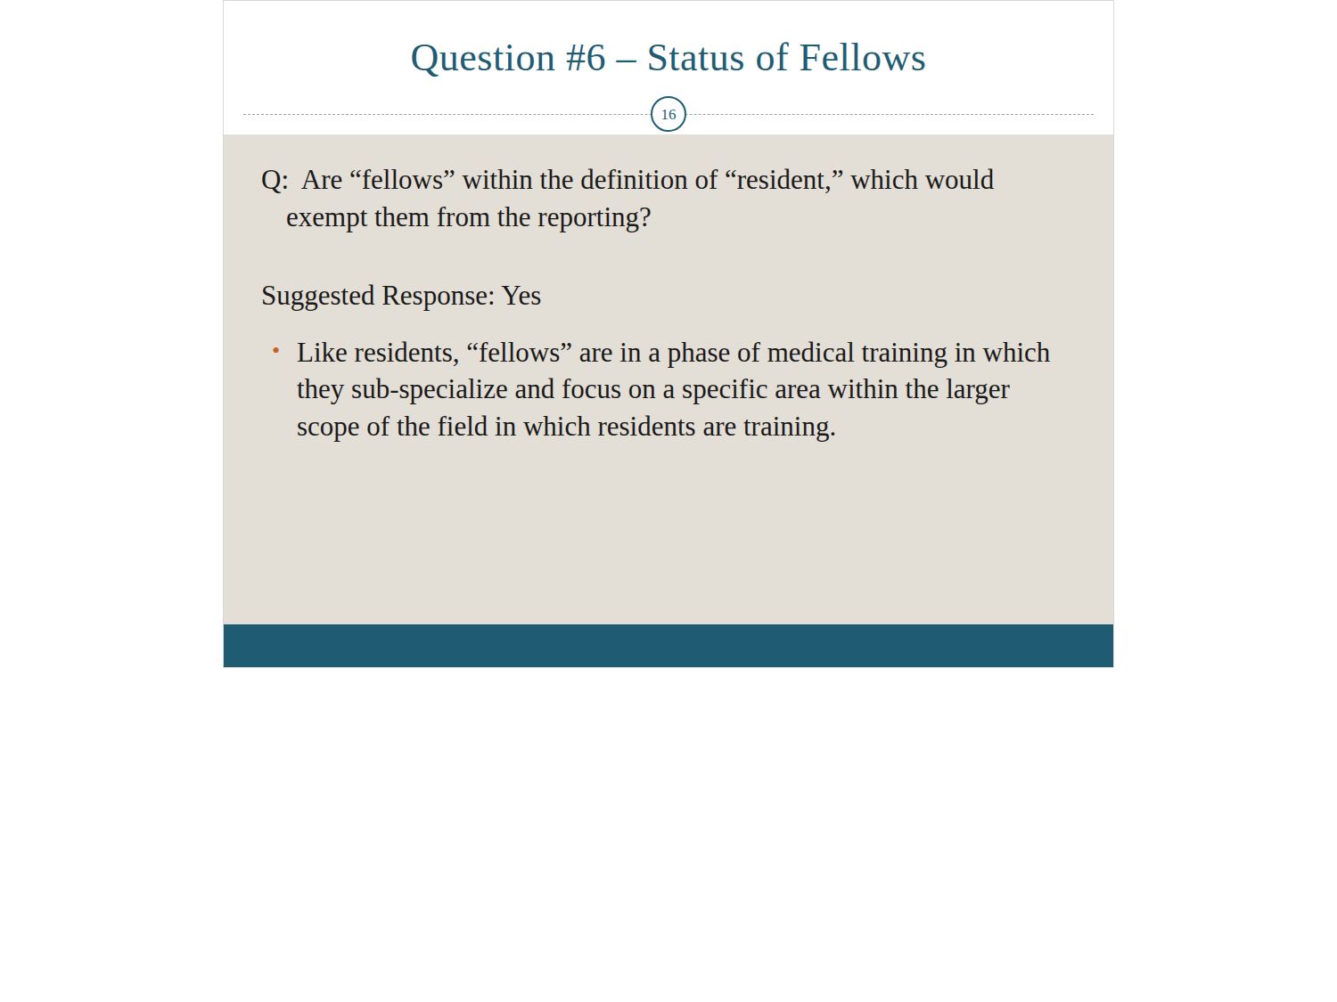Question #6 – Status of Fellows
16
Q: Are “fellows” within the definition of “resident,” which would exempt them from the reporting?
Suggested Response: Yes
Like residents, “fellows” are in a phase of medical training in which they sub-specialize and focus on a specific area within the larger scope of the field in which residents are training.